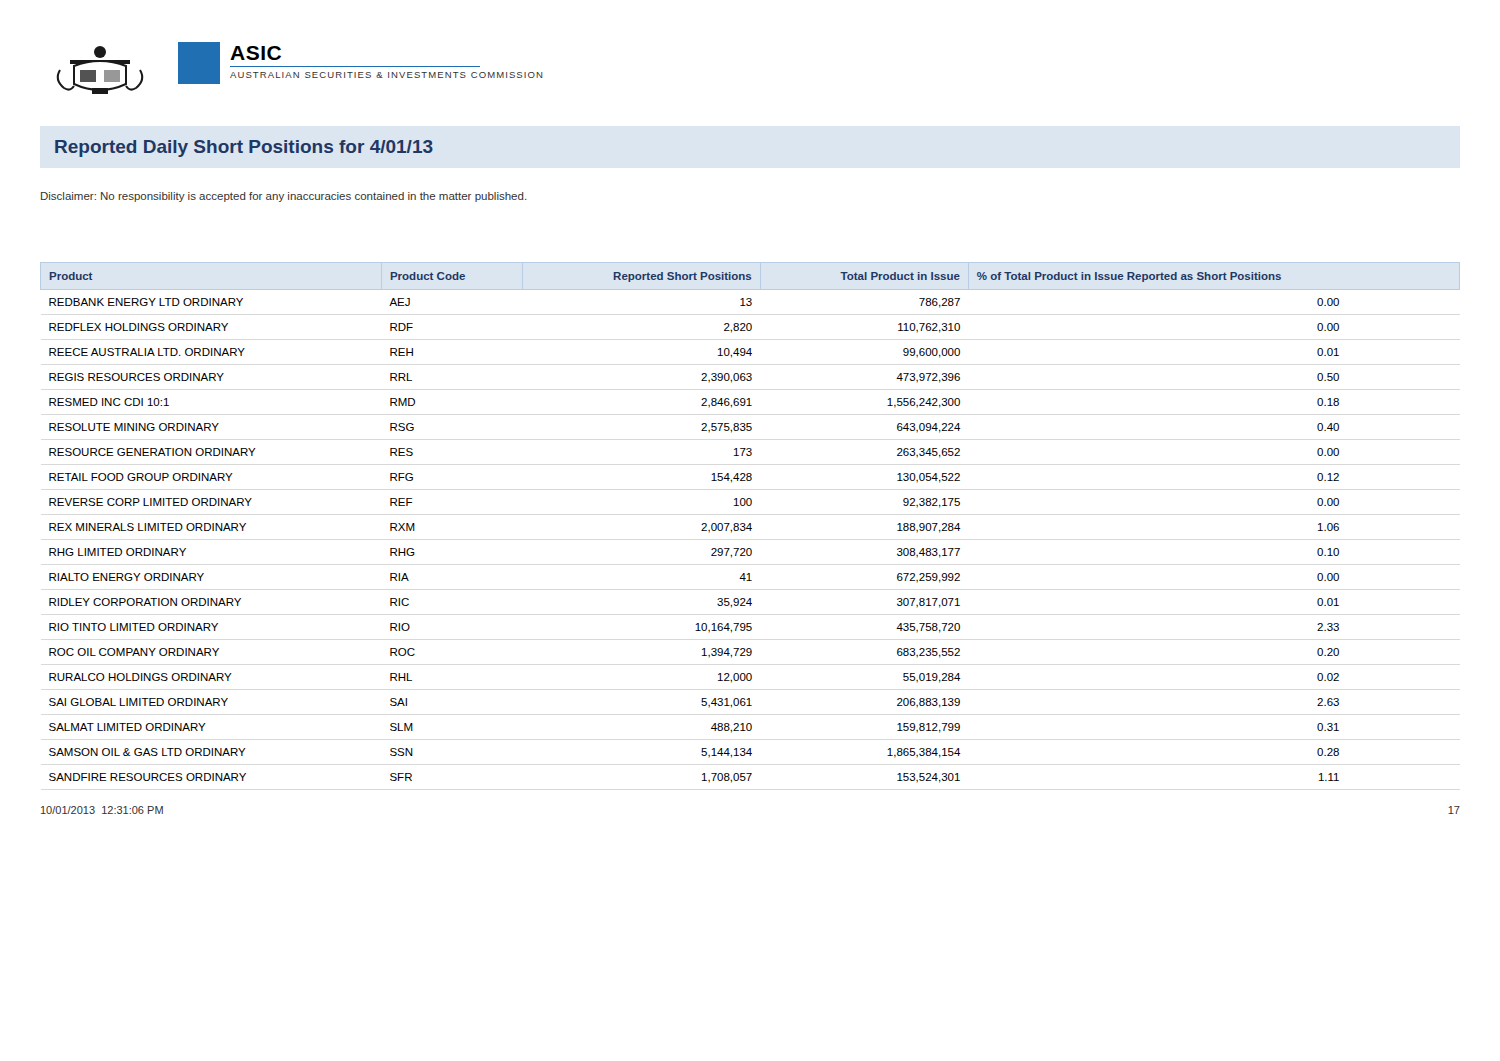ASIC
Australian Securities & Investments Commission
Reported Daily Short Positions for 4/01/13
Disclaimer: No responsibility is accepted for any inaccuracies contained in the matter published.
| Product | Product Code | Reported Short Positions | Total Product in Issue | % of Total Product in Issue Reported as Short Positions |
| --- | --- | --- | --- | --- |
| REDBANK ENERGY LTD ORDINARY | AEJ | 13 | 786,287 | 0.00 |
| REDFLEX HOLDINGS ORDINARY | RDF | 2,820 | 110,762,310 | 0.00 |
| REECE AUSTRALIA LTD. ORDINARY | REH | 10,494 | 99,600,000 | 0.01 |
| REGIS RESOURCES ORDINARY | RRL | 2,390,063 | 473,972,396 | 0.50 |
| RESMED INC CDI 10:1 | RMD | 2,846,691 | 1,556,242,300 | 0.18 |
| RESOLUTE MINING ORDINARY | RSG | 2,575,835 | 643,094,224 | 0.40 |
| RESOURCE GENERATION ORDINARY | RES | 173 | 263,345,652 | 0.00 |
| RETAIL FOOD GROUP ORDINARY | RFG | 154,428 | 130,054,522 | 0.12 |
| REVERSE CORP LIMITED ORDINARY | REF | 100 | 92,382,175 | 0.00 |
| REX MINERALS LIMITED ORDINARY | RXM | 2,007,834 | 188,907,284 | 1.06 |
| RHG LIMITED ORDINARY | RHG | 297,720 | 308,483,177 | 0.10 |
| RIALTO ENERGY ORDINARY | RIA | 41 | 672,259,992 | 0.00 |
| RIDLEY CORPORATION ORDINARY | RIC | 35,924 | 307,817,071 | 0.01 |
| RIO TINTO LIMITED ORDINARY | RIO | 10,164,795 | 435,758,720 | 2.33 |
| ROC OIL COMPANY ORDINARY | ROC | 1,394,729 | 683,235,552 | 0.20 |
| RURALCO HOLDINGS ORDINARY | RHL | 12,000 | 55,019,284 | 0.02 |
| SAI GLOBAL LIMITED ORDINARY | SAI | 5,431,061 | 206,883,139 | 2.63 |
| SALMAT LIMITED ORDINARY | SLM | 488,210 | 159,812,799 | 0.31 |
| SAMSON OIL & GAS LTD ORDINARY | SSN | 5,144,134 | 1,865,384,154 | 0.28 |
| SANDFIRE RESOURCES ORDINARY | SFR | 1,708,057 | 153,524,301 | 1.11 |
10/01/2013 12:31:06 PM
17